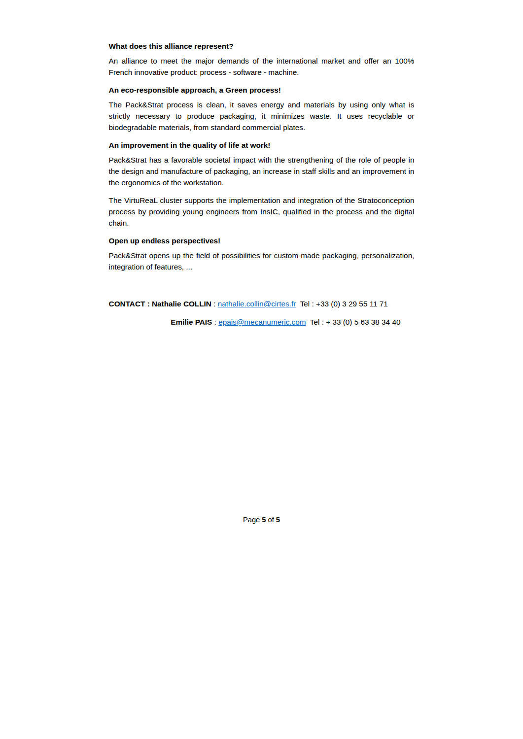What does this alliance represent?
An alliance to meet the major demands of the international market and offer an 100% French innovative product: process - software - machine.
An eco-responsible approach, a Green process!
The Pack&Strat process is clean, it saves energy and materials by using only what is strictly necessary to produce packaging, it minimizes waste. It uses recyclable or biodegradable materials, from standard commercial plates.
An improvement in the quality of life at work!
Pack&Strat has a favorable societal impact with the strengthening of the role of people in the design and manufacture of packaging, an increase in staff skills and an improvement in the ergonomics of the workstation.
The VirtuReaL cluster supports the implementation and integration of the Stratoconception process by providing young engineers from InsIC, qualified in the process and the digital chain.
Open up endless perspectives!
Pack&Strat opens up the field of possibilities for custom-made packaging, personalization, integration of features, ...
CONTACT : Nathalie COLLIN : nathalie.collin@cirtes.fr Tel : +33 (0) 3 29 55 11 71
Emilie PAIS : epais@mecanumeric.com Tel : + 33 (0) 5 63 38 34 40
Page 5 of 5